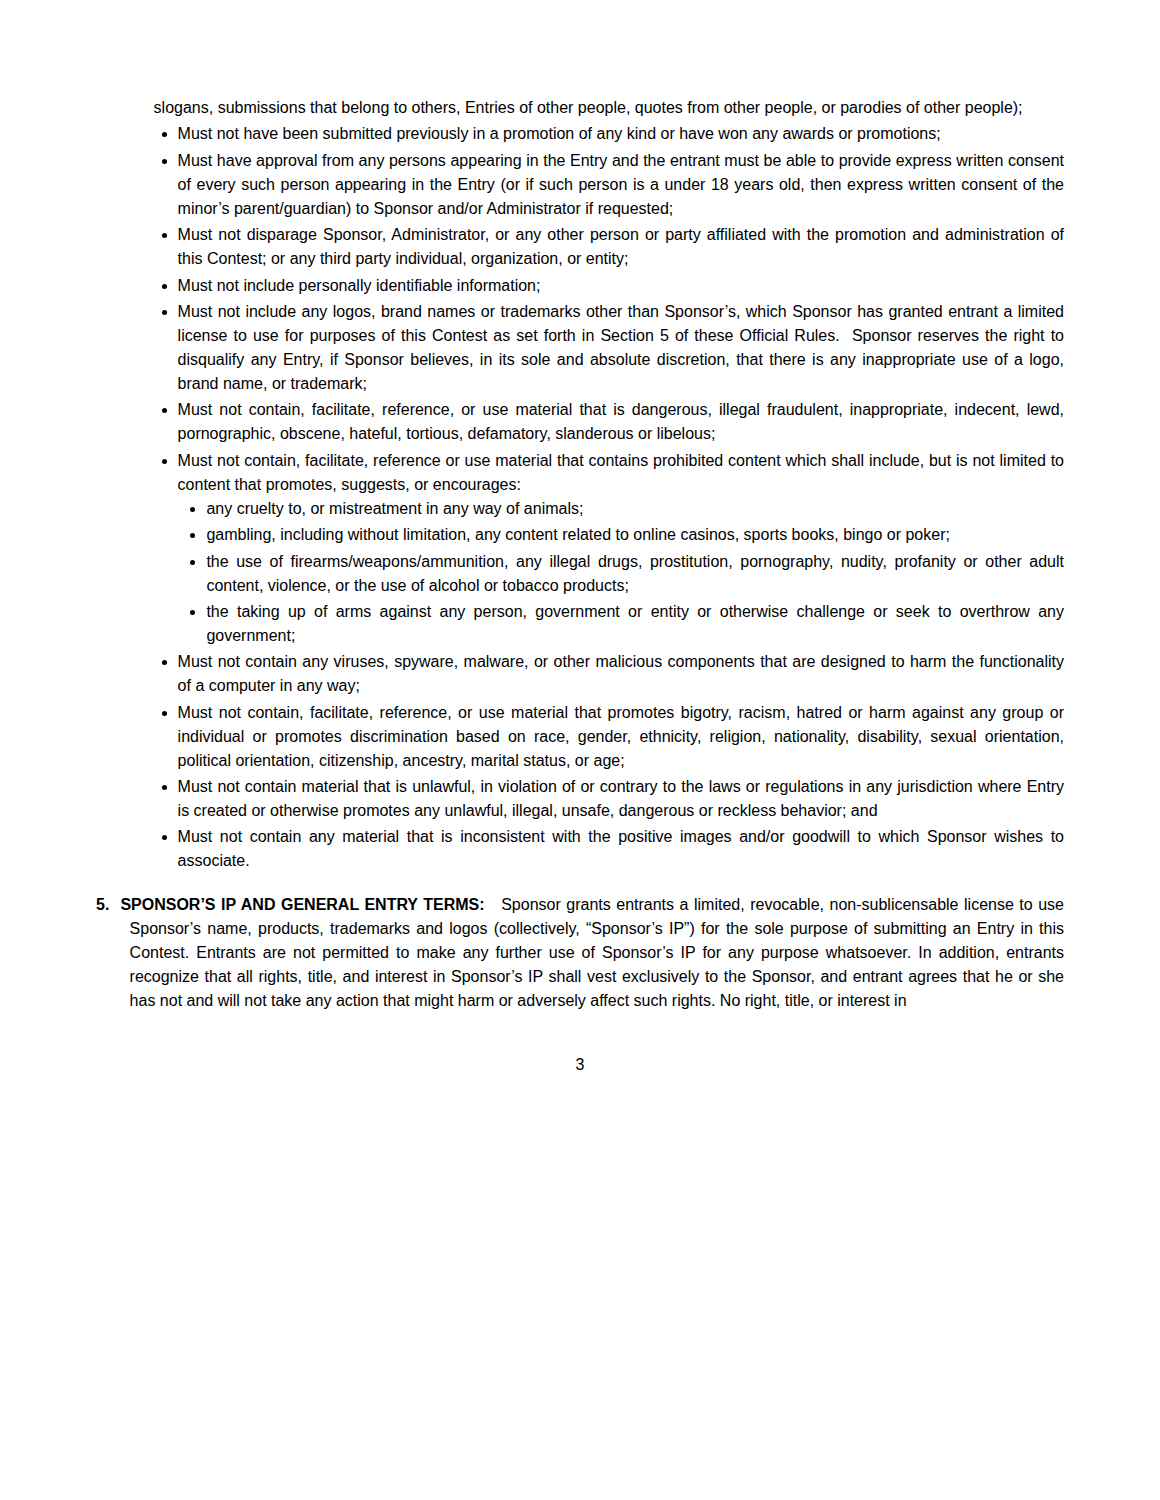slogans, submissions that belong to others, Entries of other people, quotes from other people, or parodies of other people);
Must not have been submitted previously in a promotion of any kind or have won any awards or promotions;
Must have approval from any persons appearing in the Entry and the entrant must be able to provide express written consent of every such person appearing in the Entry (or if such person is a under 18 years old, then express written consent of the minor’s parent/guardian) to Sponsor and/or Administrator if requested;
Must not disparage Sponsor, Administrator, or any other person or party affiliated with the promotion and administration of this Contest; or any third party individual, organization, or entity;
Must not include personally identifiable information;
Must not include any logos, brand names or trademarks other than Sponsor’s, which Sponsor has granted entrant a limited license to use for purposes of this Contest as set forth in Section 5 of these Official Rules. Sponsor reserves the right to disqualify any Entry, if Sponsor believes, in its sole and absolute discretion, that there is any inappropriate use of a logo, brand name, or trademark;
Must not contain, facilitate, reference, or use material that is dangerous, illegal fraudulent, inappropriate, indecent, lewd, pornographic, obscene, hateful, tortious, defamatory, slanderous or libelous;
Must not contain, facilitate, reference or use material that contains prohibited content which shall include, but is not limited to content that promotes, suggests, or encourages:
any cruelty to, or mistreatment in any way of animals;
gambling, including without limitation, any content related to online casinos, sports books, bingo or poker;
the use of firearms/weapons/ammunition, any illegal drugs, prostitution, pornography, nudity, profanity or other adult content, violence, or the use of alcohol or tobacco products;
the taking up of arms against any person, government or entity or otherwise challenge or seek to overthrow any government;
Must not contain any viruses, spyware, malware, or other malicious components that are designed to harm the functionality of a computer in any way;
Must not contain, facilitate, reference, or use material that promotes bigotry, racism, hatred or harm against any group or individual or promotes discrimination based on race, gender, ethnicity, religion, nationality, disability, sexual orientation, political orientation, citizenship, ancestry, marital status, or age;
Must not contain material that is unlawful, in violation of or contrary to the laws or regulations in any jurisdiction where Entry is created or otherwise promotes any unlawful, illegal, unsafe, dangerous or reckless behavior; and
Must not contain any material that is inconsistent with the positive images and/or goodwill to which Sponsor wishes to associate.
5. SPONSOR’S IP AND GENERAL ENTRY TERMS: Sponsor grants entrants a limited, revocable, non-sublicensable license to use Sponsor’s name, products, trademarks and logos (collectively, “Sponsor’s IP”) for the sole purpose of submitting an Entry in this Contest. Entrants are not permitted to make any further use of Sponsor’s IP for any purpose whatsoever. In addition, entrants recognize that all rights, title, and interest in Sponsor’s IP shall vest exclusively to the Sponsor, and entrant agrees that he or she has not and will not take any action that might harm or adversely affect such rights. No right, title, or interest in
3